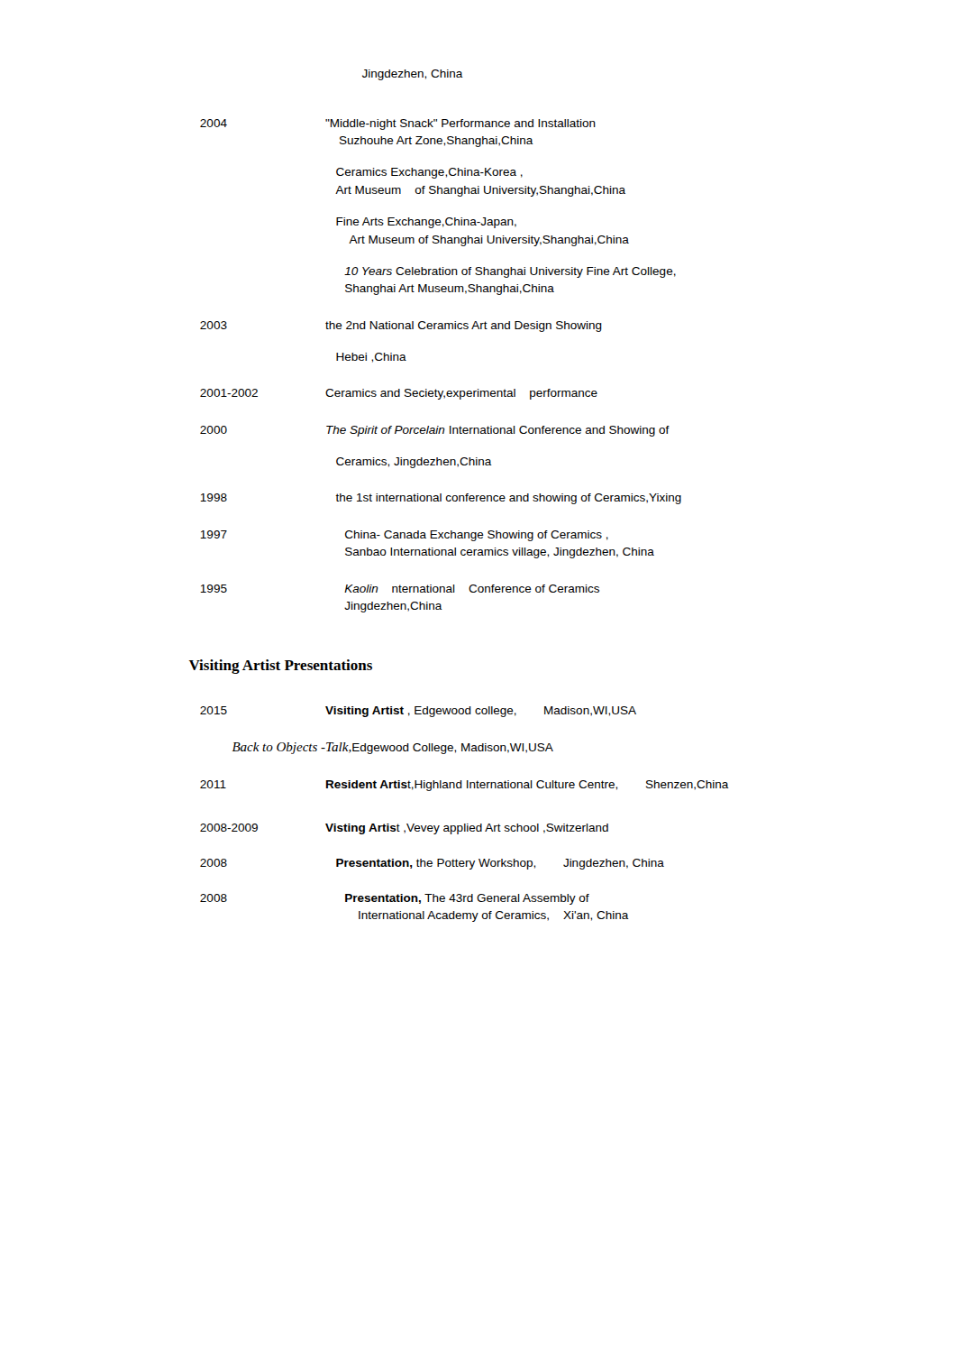Jingdezhen, China
2004
"Middle-night Snack" Performance and Installation
Suzhouhe Art Zone,Shanghai,China
Ceramics Exchange,China-Korea ,
Art Museum of Shanghai University,Shanghai,China
Fine Arts Exchange,China-Japan,
Art Museum of Shanghai University,Shanghai,China
10 Years Celebration of Shanghai University Fine Art College,
Shanghai Art Museum,Shanghai,China
2003
the 2nd National Ceramics Art and Design Showing
Hebei ,China
2001-2002
Ceramics and Seciety,experimental performance
2000
The Spirit of Porcelain International Conference and Showing of
Ceramics, Jingdezhen,China
1998
the 1st international conference and showing of Ceramics,Yixing
1997
China- Canada Exchange Showing of Ceramics ,
Sanbao International ceramics village, Jingdezhen, China
1995
Kaolin nternational Conference of Ceramics
Jingdezhen,China
Visiting Artist Presentations
2015
Visiting Artist , Edgewood college, Madison,WI,USA
Back to Objects -Talk,Edgewood College, Madison,WI,USA
2011
Resident Artist,Highland International Culture Centre, Shenzen,China
2008-2009
Visting Artist ,Vevey applied Art school ,Switzerland
2008
Presentation, the Pottery Workshop, Jingdezhen, China
2008
Presentation, The 43rd General Assembly of
International Academy of Ceramics, Xi'an, China